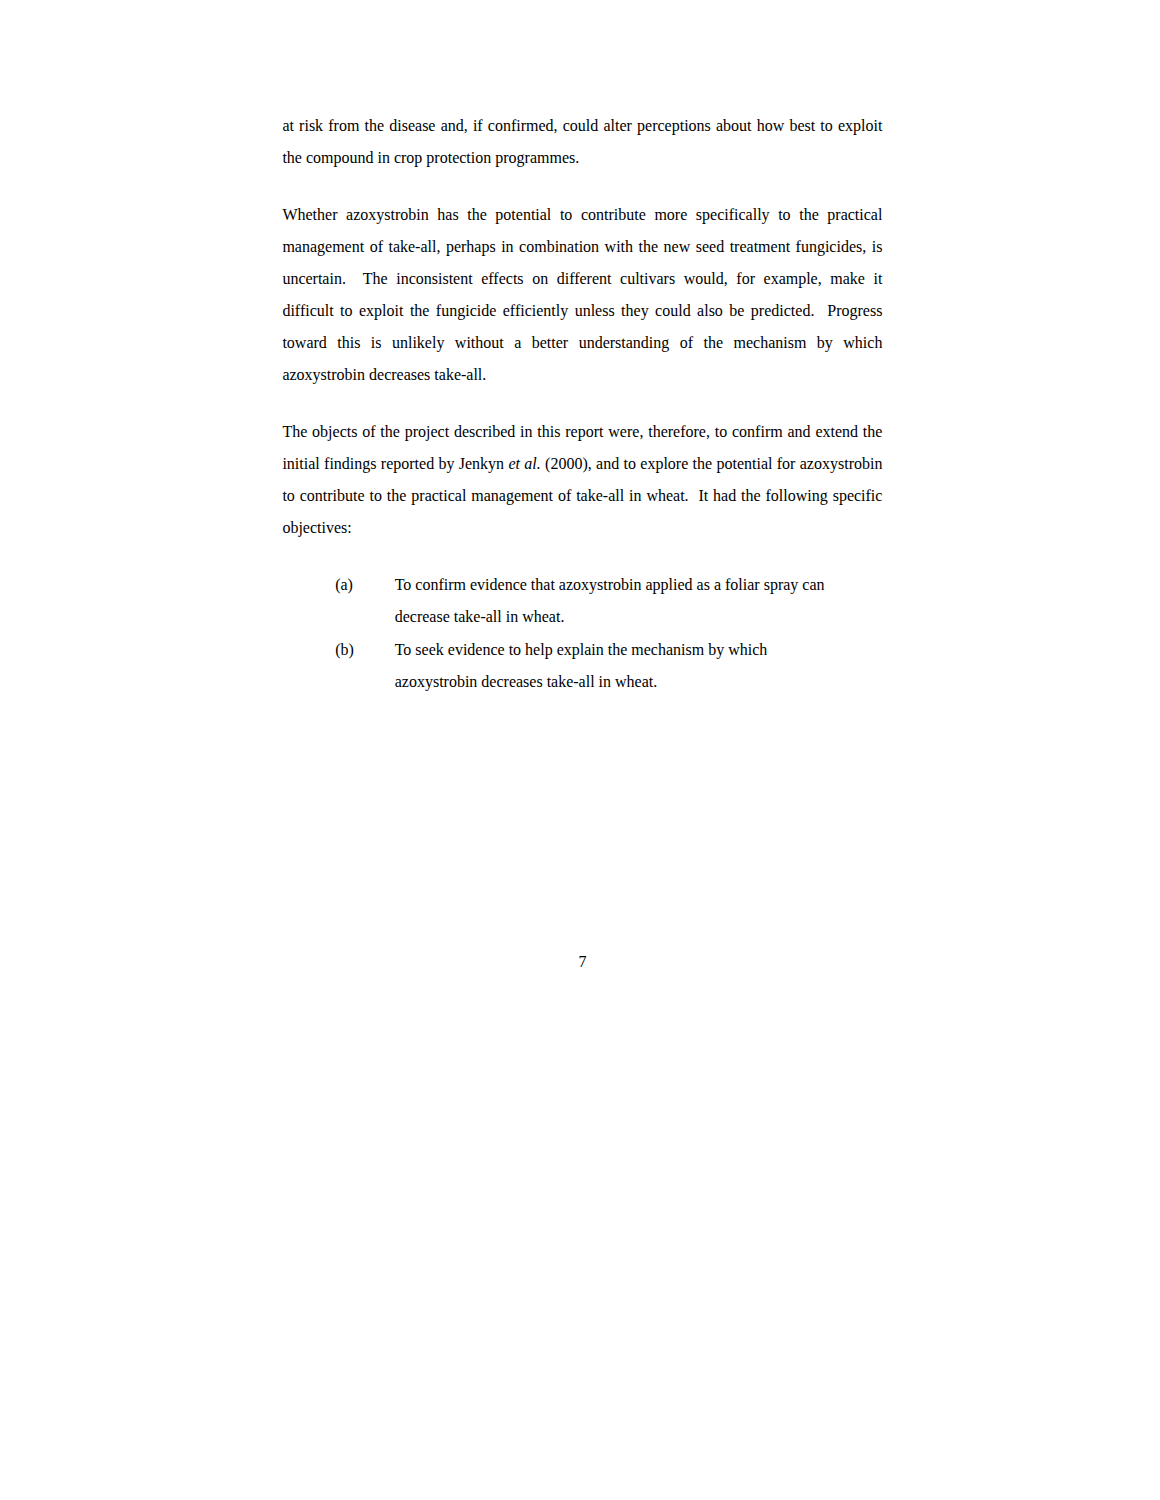at risk from the disease and, if confirmed, could alter perceptions about how best to exploit the compound in crop protection programmes.
Whether azoxystrobin has the potential to contribute more specifically to the practical management of take-all, perhaps in combination with the new seed treatment fungicides, is uncertain. The inconsistent effects on different cultivars would, for example, make it difficult to exploit the fungicide efficiently unless they could also be predicted. Progress toward this is unlikely without a better understanding of the mechanism by which azoxystrobin decreases take-all.
The objects of the project described in this report were, therefore, to confirm and extend the initial findings reported by Jenkyn et al. (2000), and to explore the potential for azoxystrobin to contribute to the practical management of take-all in wheat. It had the following specific objectives:
(a) To confirm evidence that azoxystrobin applied as a foliar spray can decrease take-all in wheat.
(b) To seek evidence to help explain the mechanism by which azoxystrobin decreases take-all in wheat.
7